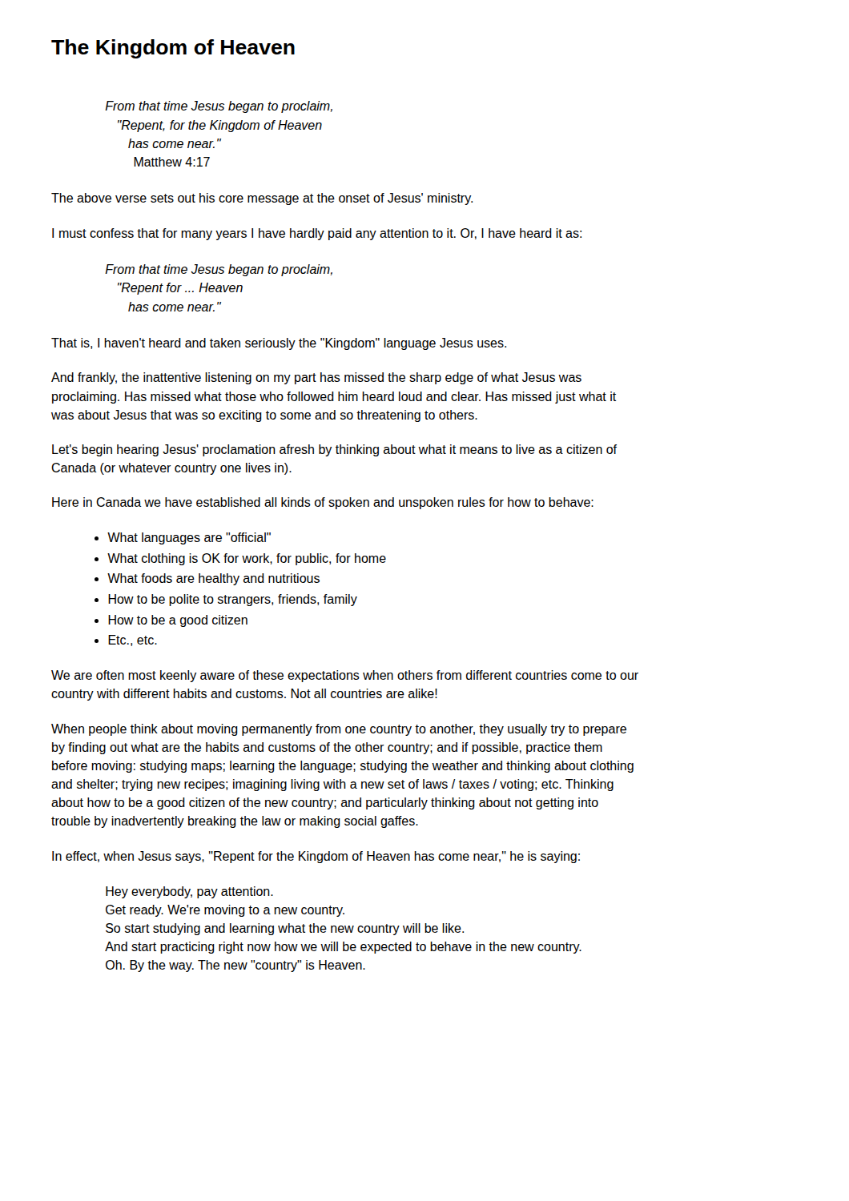The Kingdom of Heaven
From that time Jesus began to proclaim,"Repent, for the Kingdom of Heaven has come near."Matthew 4:17
The above verse sets out his core message at the onset of Jesus' ministry.
I must confess that for many years I have hardly paid any attention to it. Or, I have heard it as:
From that time Jesus began to proclaim,"Repent for ... Heaven has come near."
That is, I haven't heard and taken seriously the "Kingdom" language Jesus uses.
And frankly, the inattentive listening on my part has missed the sharp edge of what Jesus was proclaiming. Has missed what those who followed him heard loud and clear. Has missed just what it was about Jesus that was so exciting to some and so threatening to others.
Let's begin hearing Jesus' proclamation afresh by thinking about what it means to live as a citizen of Canada (or whatever country one lives in).
Here in Canada we have established all kinds of spoken and unspoken rules for how to behave:
What languages are "official"
What clothing is OK for work, for public, for home
What foods are healthy and nutritious
How to be polite to strangers, friends, family
How to be a good citizen
Etc., etc.
We are often most keenly aware of these expectations when others from different countries come to our country with different habits and customs. Not all countries are alike!
When people think about moving permanently from one country to another, they usually try to prepare by finding out what are the habits and customs of the other country; and if possible, practice them before moving: studying maps; learning the language; studying the weather and thinking about clothing and shelter; trying new recipes; imagining living with a new set of laws / taxes / voting; etc. Thinking about how to be a good citizen of the new country; and particularly thinking about not getting into trouble by inadvertently breaking the law or making social gaffes.
In effect, when Jesus says, "Repent for the Kingdom of Heaven has come near," he is saying:
Hey everybody, pay attention.
Get ready. We're moving to a new country.
So start studying and learning what the new country will be like.
And start practicing right now how we will be expected to behave in the new country.
Oh. By the way. The new "country" is Heaven.